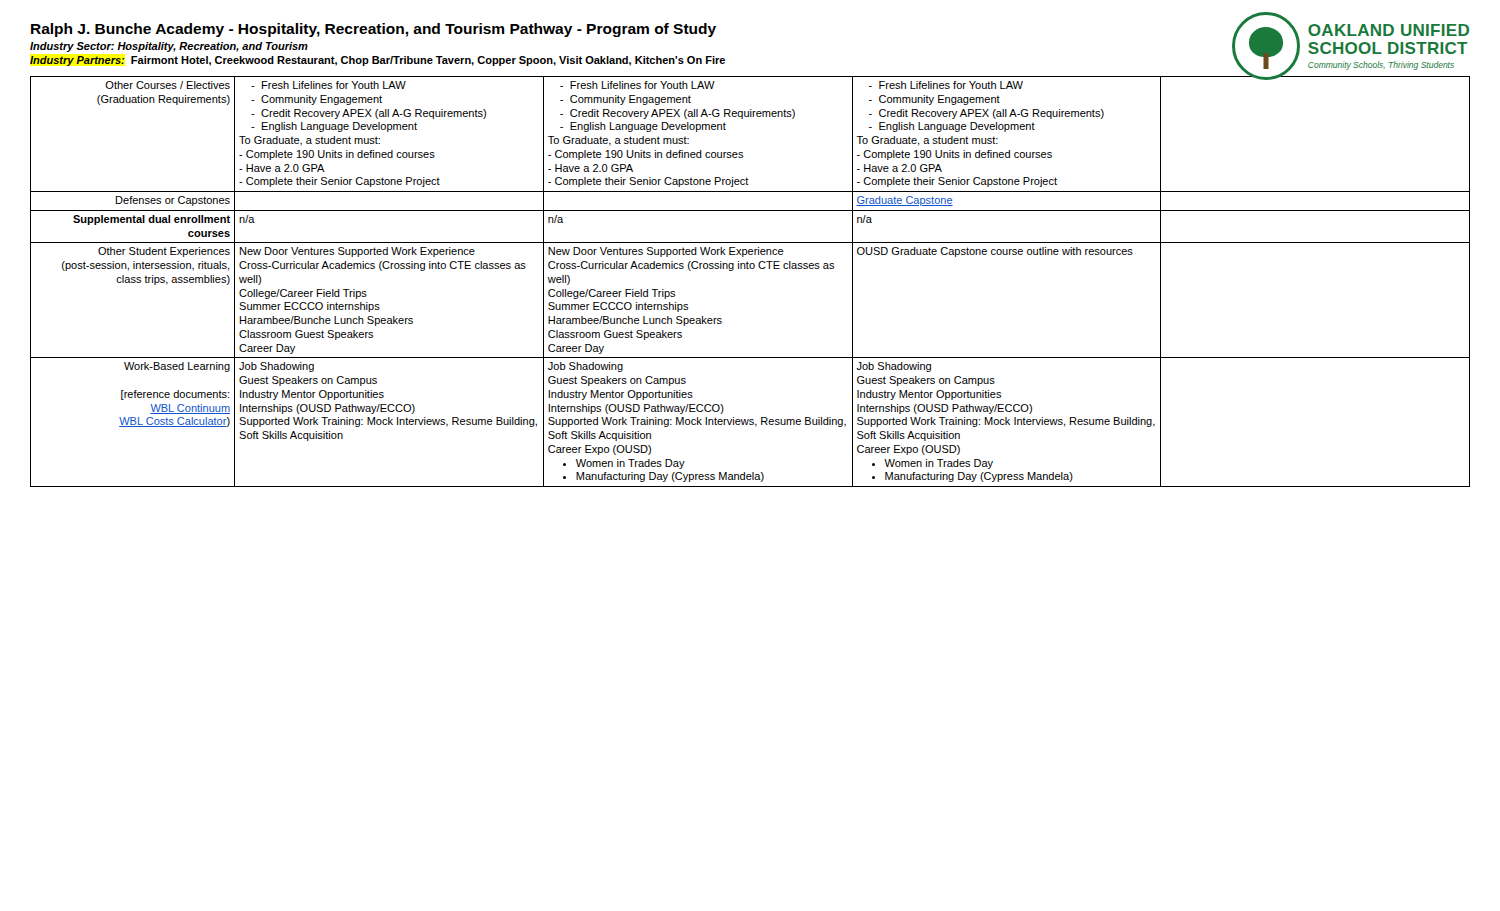Ralph J. Bunche Academy - Hospitality, Recreation, and Tourism Pathway - Program of Study
Industry Sector: Hospitality, Recreation, and Tourism
Industry Partners: Fairmont Hotel, Creekwood Restaurant, Chop Bar/Tribune Tavern, Copper Spoon, Visit Oakland, Kitchen's On Fire
OAKLAND UNIFIED
SCHOOL DISTRICT
Community Schools, Thriving Students
| Other Courses / Electives (Graduation Requirements) | Fresh Lifelines for Youth LAW Community Engagement Credit Recovery APEX (all A-G Requirements) English Language Development To Graduate, a student must: - Complete 190 Units in defined courses - Have a 2.0 GPA - Complete their Senior Capstone Project | Fresh Lifelines for Youth LAW Community Engagement Credit Recovery APEX (all A-G Requirements) English Language Development To Graduate, a student must: - Complete 190 Units in defined courses - Have a 2.0 GPA - Complete their Senior Capstone Project | Fresh Lifelines for Youth LAW Community Engagement Credit Recovery APEX (all A-G Requirements) English Language Development To Graduate, a student must: - Complete 190 Units in defined courses - Have a 2.0 GPA - Complete their Senior Capstone Project | |
| Defenses or Capstones | | | Graduate Capstone | |
| Supplemental dual enrollment courses | n/a | n/a | n/a | |
| Other Student Experiences (post-session, intersession, rituals, class trips, assemblies) | New Door Ventures Supported Work Experience Cross-Curricular Academics (Crossing into CTE classes as well) College/Career Field Trips Summer ECCCO internships Harambee/Bunche Lunch Speakers Classroom Guest Speakers Career Day | New Door Ventures Supported Work Experience Cross-Curricular Academics (Crossing into CTE classes as well) College/Career Field Trips Summer ECCCO internships Harambee/Bunche Lunch Speakers Classroom Guest Speakers Career Day | OUSD Graduate Capstone course outline with resources | |
| Work-Based Learning [reference documents: WBL Continuum WBL Costs Calculator ) | Job Shadowing Guest Speakers on Campus Industry Mentor Opportunities Internships (OUSD Pathway/ECCO) Supported Work Training: Mock Interviews, Resume Building, Soft Skills Acquisition | Job Shadowing Guest Speakers on Campus Industry Mentor Opportunities Internships (OUSD Pathway/ECCO) Supported Work Training: Mock Interviews, Resume Building, Soft Skills Acquisition Career Expo (OUSD) Women in Trades Day Manufacturing Day (Cypress Mandela) | Job Shadowing Guest Speakers on Campus Industry Mentor Opportunities Internships (OUSD Pathway/ECCO) Supported Work Training: Mock Interviews, Resume Building, Soft Skills Acquisition Career Expo (OUSD) Women in Trades Day Manufacturing Day (Cypress Mandela) | |